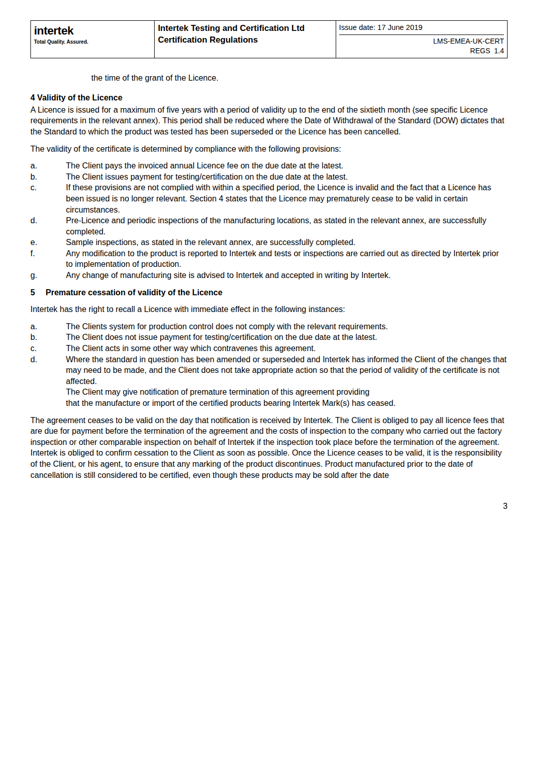| intertek Total Quality. Assured. | Intertek Testing and Certification Ltd Certification Regulations | Issue date: 17 June 2019 LMS-EMEA-UK-CERT REGS 1.4 |
the time of the grant of the Licence.
4 Validity of the Licence
A Licence is issued for a maximum of five years with a period of validity up to the end of the sixtieth month (see specific Licence requirements in the relevant annex). This period shall be reduced where the Date of Withdrawal of the Standard (DOW) dictates that the Standard to which the product was tested has been superseded or the Licence has been cancelled.
The validity of the certificate is determined by compliance with the following provisions:
a.
The Client pays the invoiced annual Licence fee on the due date at the latest.
b.
The Client issues payment for testing/certification on the due date at the latest.
c.
If these provisions are not complied with within a specified period, the Licence is invalid and the fact that a Licence has been issued is no longer relevant. Section 4 states that the Licence may prematurely cease to be valid in certain circumstances.
d.
Pre-Licence and periodic inspections of the manufacturing locations, as stated in the relevant annex, are successfully completed.
e.
Sample inspections, as stated in the relevant annex, are successfully completed.
f.
Any modification to the product is reported to Intertek and tests or inspections are carried out as directed by Intertek prior to implementation of production.
g.
Any change of manufacturing site is advised to Intertek and accepted in writing by Intertek.
5 Premature cessation of validity of the Licence
Intertek has the right to recall a Licence with immediate effect in the following instances:
a.
The Clients system for production control does not comply with the relevant requirements.
b.
The Client does not issue payment for testing/certification on the due date at the latest.
c.
The Client acts in some other way which contravenes this agreement.
d.
Where the standard in question has been amended or superseded and Intertek has informed the Client of the changes that may need to be made, and the Client does not take appropriate action so that the period of validity of the certificate is not affected.
The Client may give notification of premature termination of this agreement providing
that the manufacture or import of the certified products bearing Intertek Mark(s) has ceased.
The agreement ceases to be valid on the day that notification is received by Intertek. The Client is obliged to pay all licence fees that are due for payment before the termination of the agreement and the costs of inspection to the company who carried out the factory inspection or other comparable inspection on behalf of Intertek if the inspection took place before the termination of the agreement. Intertek is obliged to confirm cessation to the Client as soon as possible. Once the Licence ceases to be valid, it is the responsibility of the Client, or his agent, to ensure that any marking of the product discontinues. Product manufactured prior to the date of cancellation is still considered to be certified, even though these products may be sold after the date
3